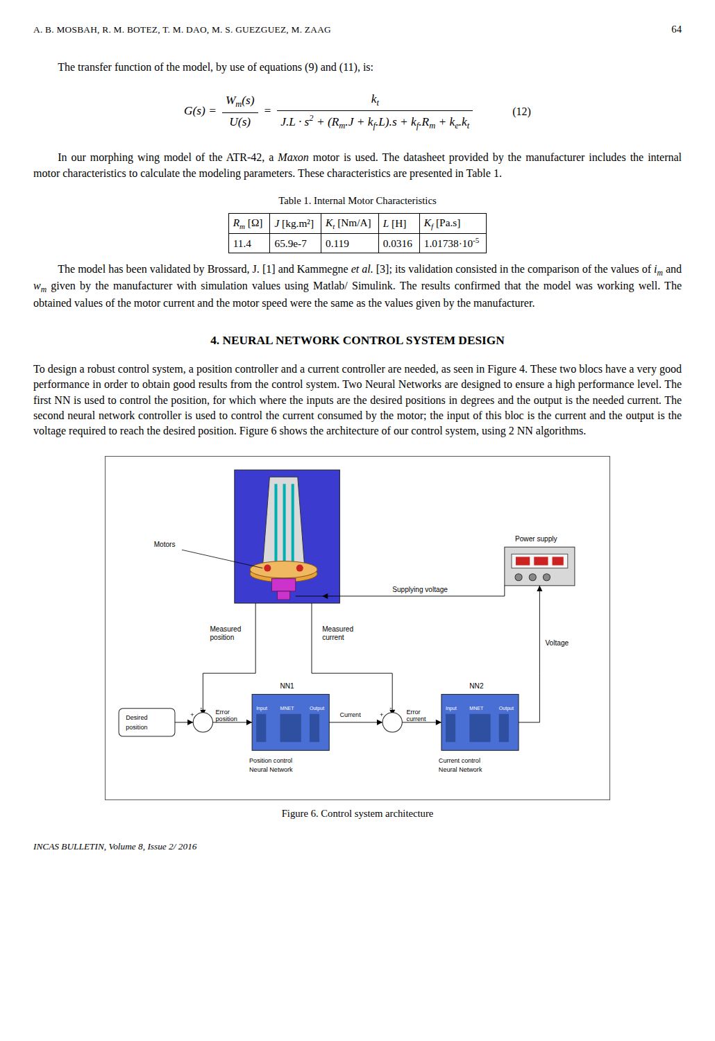A. B. MOSBAH, R. M. BOTEZ, T. M. DAO, M. S. GUEZGUEZ, M. ZAAG 64
The transfer function of the model, by use of equations (9) and (11), is:
G(s) = Wm(s) U(s) = kt J.L · s2 + (Rm.J + kf.L).s + kf.Rm + ke.kt (12)
In our morphing wing model of the ATR-42, a Maxon motor is used. The datasheet provided by the manufacturer includes the internal motor characteristics to calculate the modeling parameters. These characteristics are presented in Table 1.
Table 1. Internal Motor Characteristics
| R m [Ω] | J [kg.m²] | K t [Nm/A] | L [H] | K f [Pa.s] |
| 11.4 | 65.9e-7 | 0.119 | 0.0316 | 1.01738·10 -5 |
The model has been validated by Brossard, J. [1] and Kammegne et al. [3]; its validation consisted in the comparison of the values of im and wm given by the manufacturer with simulation values using Matlab/ Simulink. The results confirmed that the model was working well. The obtained values of the motor current and the motor speed were the same as the values given by the manufacturer.
4. NEURAL NETWORK CONTROL SYSTEM DESIGN
To design a robust control system, a position controller and a current controller are needed, as seen in Figure 4. These two blocs have a very good performance in order to obtain good results from the control system. Two Neural Networks are designed to ensure a high performance level. The first NN is used to control the position, for which where the inputs are the desired positions in degrees and the output is the needed current. The second neural network controller is used to control the current consumed by the motor; the input of this bloc is the current and the output is the voltage required to reach the desired position. Figure 6 shows the architecture of our control system, using 2 NN algorithms.
Motors Power supply Supplying voltage Measured position Measured current Voltage NN1 Input MNET Output Position control Neural Network NN2 Input MNET Output Current control Neural Network Desired position + - Error position Current + - Error current
Figure 6. Control system architecture
INCAS BULLETIN, Volume 8, Issue 2/ 2016